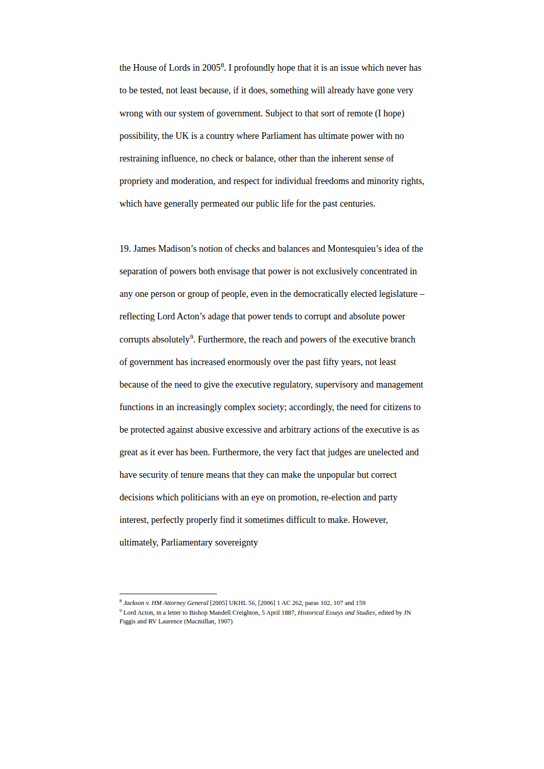the House of Lords in 20058. I profoundly hope that it is an issue which never has to be tested, not least because, if it does, something will already have gone very wrong with our system of government. Subject to that sort of remote (I hope) possibility, the UK is a country where Parliament has ultimate power with no restraining influence, no check or balance, other than the inherent sense of propriety and moderation, and respect for individual freedoms and minority rights, which have generally permeated our public life for the past centuries.
19. James Madison’s notion of checks and balances and Montesquieu’s idea of the separation of powers both envisage that power is not exclusively concentrated in any one person or group of people, even in the democratically elected legislature – reflecting Lord Acton’s adage that power tends to corrupt and absolute power corrupts absolutely9. Furthermore, the reach and powers of the executive branch of government has increased enormously over the past fifty years, not least because of the need to give the executive regulatory, supervisory and management functions in an increasingly complex society; accordingly, the need for citizens to be protected against abusive excessive and arbitrary actions of the executive is as great as it ever has been. Furthermore, the very fact that judges are unelected and have security of tenure means that they can make the unpopular but correct decisions which politicians with an eye on promotion, re-election and party interest, perfectly properly find it sometimes difficult to make. However, ultimately, Parliamentary sovereignty
8 Jackson v. HM Attorney General [2005] UKHL 56, [2006] 1 AC 262, paras 102, 107 and 159
9 Lord Acton, in a letter to Bishop Mandell Creighton, 5 April 1887, Historical Essays and Studies, edited by JN Figgis and RV Laurence (Macmillan, 1907)